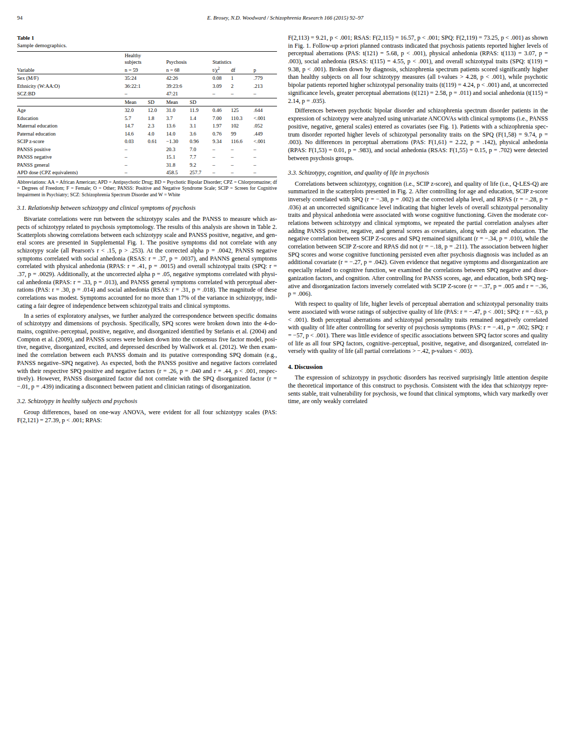94 E. Brosey, N.D. Woodward / Schizophrenia Research 166 (2015) 92–97
Table 1
Sample demographics.
| | Healthy subjects | Psychosis | Statistics |
| Variable | n = 59 | n = 68 | t/χ 2 | df | p |
| Sex (M/F) | 35:24 | 42:26 | 0.08 | 1 | .779 |
| Ethnicity (W:AA:O) | 36:22:1 | 39:23:6 | 3.09 | 2 | .213 |
| SCZ:BD | – | 47:21 | – | – | – |
| | Mean | SD | Mean | SD | | | |
| Age | 32.0 | 12.0 | 31.0 | 11.9 | 0.46 | 125 | .644 |
| Education | 5.7 | 1.8 | 3.7 | 1.4 | 7.00 | 110.3 | <.001 |
| Maternal education | 14.7 | 2.3 | 13.6 | 3.1 | 1.97 | 102 | .052 |
| Paternal education | 14.6 | 4.0 | 14.0 | 3.6 | 0.76 | 99 | .449 |
| SCIP z-score | 0.03 | 0.61 | −1.30 | 0.96 | 9.34 | 116.6 | <.001 |
| PANSS positive | – | | 20.3 | 7.0 | – | – | – |
| PANSS negative | – | | 15.1 | 7.7 | – | – | – |
| PANSS general | – | | 31.8 | 9.2 | – | – | – |
| APD dose (CPZ equivalents) | – | | 458.5 | 257.7 | – | – | – |
Abbreviations: AA = African American; APD = Antipsychotic Drug; BD = Psychotic Bipolar Disorder; CPZ = Chlorpromazine; df = Degrees of Freedom; F = Female; O = Other; PANSS: Positive and Negative Syndrome Scale; SCIP = Screen for Cognitive Impairment in Psychiatry; SCZ: Schizophrenia Spectrum Disorder and W = White
3.1. Relationship between schizotypy and clinical symptoms of psychosis
Bivariate correlations were run between the schizotypy scales and the PANSS to measure which aspects of schizotypy related to psychosis symptomology. The results of this analysis are shown in Table 2. Scatterplots showing correlations between each schizotypy scale and PANSS positive, negative, and general scores are presented in Supplemental Fig. 1. The positive symptoms did not correlate with any schizotypy scale (all Pearson's r < .15, p > .253). At the corrected alpha p = .0042, PANSS negative symptoms correlated with social anhedonia (RSAS: r = .37, p = .0037), and PANNS general symptoms correlated with physical anhedonia (RPAS: r = .41, p = .0015) and overall schizotypal traits (SPQ: r = .37, p = .0029). Additionally, at the uncorrected alpha p = .05, negative symptoms correlated with physical anhedonia (RPAS: r = .33, p = .013), and PANSS general symptoms correlated with perceptual aberrations (PAS: r = .30, p = .014) and social anhedonia (RSAS: r = .31, p = .018). The magnitude of these correlations was modest. Symptoms accounted for no more than 17% of the variance in schizotypy, indicating a fair degree of independence between schizotypal traits and clinical symptoms.
In a series of exploratory analyses, we further analyzed the correspondence between specific domains of schizotypy and dimensions of psychosis. Specifically, SPQ scores were broken down into the 4-domains, cognitive–perceptual, positive, negative, and disorganized identified by Stefanis et al. (2004) and Compton et al. (2009), and PANSS scores were broken down into the consensus five factor model, positive, negative, disorganized, excited, and depressed described by Wallwork et al. (2012). We then examined the correlation between each PANSS domain and its putative corresponding SPQ domain (e.g., PANSS negative–SPQ negative). As expected, both the PANSS positive and negative factors correlated with their respective SPQ positive and negative factors (r = .26, p = .040 and r = .44, p < .001, respectively). However, PANSS disorganized factor did not correlate with the SPQ disorganized factor (r = −.01, p = .439) indicating a disconnect between patient and clinician ratings of disorganization.
3.2. Schizotypy in healthy subjects and psychosis
Group differences, based on one-way ANOVA, were evident for all four schizotypy scales (PAS: F(2,121) = 27.39, p < .001; RPAS:
F(2,113) = 9.21, p < .001; RSAS: F(2,115) = 16.57, p < .001; SPQ: F(2,119) = 73.25, p < .001) as shown in Fig. 1. Follow-up a-priori planned contrasts indicated that psychosis patients reported higher levels of perceptual aberrations (PAS: t(121) = 5.68, p < .001), physical anhedonia (RPAS: t(113) = 3.07, p = .003), social anhedonia (RSAS: t(115) = 4.55, p < .001), and overall schizotypal traits (SPQ: t(119) = 9.38, p < .001). Broken down by diagnosis, schizophrenia spectrum patients scored significantly higher than healthy subjects on all four schizotypy measures (all t-values > 4.28, p < .001), while psychotic bipolar patients reported higher schizotypal personality traits (t(119) = 4.24, p < .001) and, at uncorrected significance levels, greater perceptual aberrations (t(121) = 2.58, p = .011) and social anhedonia (t(115) = 2.14, p = .035).
Differences between psychotic bipolar disorder and schizophrenia spectrum disorder patients in the expression of schizotypy were analyzed using univariate ANCOVAs with clinical symptoms (i.e., PANSS positive, negative, general scales) entered as covariates (see Fig. 1). Patients with a schizophrenia spectrum disorder reported higher levels of schizotypal personality traits on the SPQ (F(1,58) = 9.74, p = .003). No differences in perceptual aberrations (PAS: F(1,61) = 2.22, p = .142), physical anhedonia (RPAS: F(1,53) = 0.01, p = .983), and social anhedonia (RSAS: F(1,55) = 0.15, p = .702) were detected between psychosis groups.
3.3. Schizotypy, cognition, and quality of life in psychosis
Correlations between schizotypy, cognition (i.e., SCIP z-score), and quality of life (i.e., Q-LES-Q) are summarized in the scatterplots presented in Fig. 2. After controlling for age and education, SCIP z-score inversely correlated with SPQ (r = −.38, p = .002) at the corrected alpha level, and RPAS (r = −.28, p = .036) at an uncorrected significance level indicating that higher levels of overall schizotypal personality traits and physical anhedonia were associated with worse cognitive functioning. Given the moderate correlations between schizotypy and clinical symptoms, we repeated the partial correlation analyses after adding PANSS positive, negative, and general scores as covariates, along with age and education. The negative correlation between SCIP Z-scores and SPQ remained significant (r = −.34, p = .010), while the correlation between SCIP Z-score and RPAS did not (r = −.18, p = .211). The association between higher SPQ scores and worse cognitive functioning persisted even after psychosis diagnosis was included as an additional covariate (r = −.27, p = .042). Given evidence that negative symptoms and disorganization are especially related to cognitive function, we examined the correlations between SPQ negative and disorganization factors, and cognition. After controlling for PANSS scores, age, and education, both SPQ negative and disorganization factors inversely correlated with SCIP Z-score (r = −.37, p = .005 and r = −.36, p = .006).
With respect to quality of life, higher levels of perceptual aberration and schizotypal personality traits were associated with worse ratings of subjective quality of life (PAS: r = −.47, p < .001; SPQ: r = −.63, p < .001). Both perceptual aberrations and schizotypal personality traits remained negatively correlated with quality of life after controlling for severity of psychosis symptoms (PAS: r = −.41, p = .002; SPQ: r = −57, p < .001). There was little evidence of specific associations between SPQ factor scores and quality of life as all four SPQ factors, cognitive–perceptual, positive, negative, and disorganized, correlated inversely with quality of life (all partial correlations > −.42, p-values < .003).
4. Discussion
The expression of schizotypy in psychotic disorders has received surprisingly little attention despite the theoretical importance of this construct to psychosis. Consistent with the idea that schizotypy represents stable, trait vulnerability for psychosis, we found that clinical symptoms, which vary markedly over time, are only weakly correlated